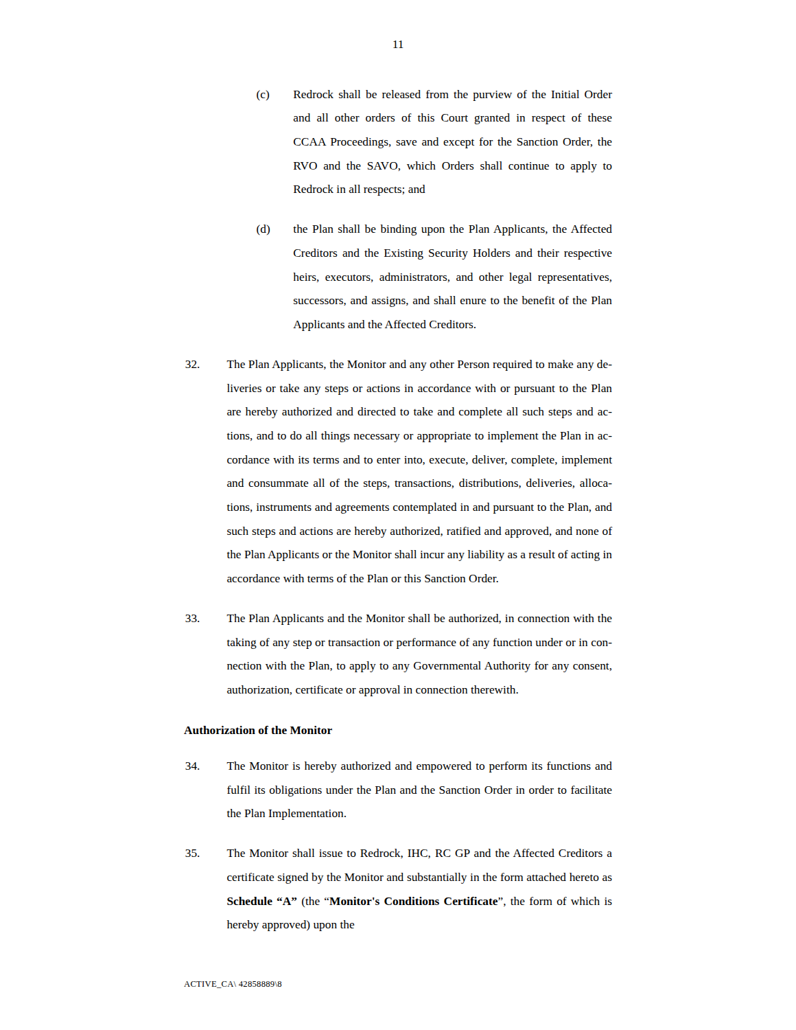11
(c)
Redrock shall be released from the purview of the Initial Order and all other orders of this Court granted in respect of these CCAA Proceedings, save and except for the Sanction Order, the RVO and the SAVO, which Orders shall continue to apply to Redrock in all respects; and
(d)
the Plan shall be binding upon the Plan Applicants, the Affected Creditors and the Existing Security Holders and their respective heirs, executors, administrators, and other legal representatives, successors, and assigns, and shall enure to the benefit of the Plan Applicants and the Affected Creditors.
32.
The Plan Applicants, the Monitor and any other Person required to make any deliveries or take any steps or actions in accordance with or pursuant to the Plan are hereby authorized and directed to take and complete all such steps and actions, and to do all things necessary or appropriate to implement the Plan in accordance with its terms and to enter into, execute, deliver, complete, implement and consummate all of the steps, transactions, distributions, deliveries, allocations, instruments and agreements contemplated in and pursuant to the Plan, and such steps and actions are hereby authorized, ratified and approved, and none of the Plan Applicants or the Monitor shall incur any liability as a result of acting in accordance with terms of the Plan or this Sanction Order.
33.
The Plan Applicants and the Monitor shall be authorized, in connection with the taking of any step or transaction or performance of any function under or in connection with the Plan, to apply to any Governmental Authority for any consent, authorization, certificate or approval in connection therewith.
Authorization of the Monitor
34.
The Monitor is hereby authorized and empowered to perform its functions and fulfil its obligations under the Plan and the Sanction Order in order to facilitate the Plan Implementation.
35.
The Monitor shall issue to Redrock, IHC, RC GP and the Affected Creditors a certificate signed by the Monitor and substantially in the form attached hereto as Schedule “A” (the “Monitor's Conditions Certificate”, the form of which is hereby approved) upon the
ACTIVE_CA\ 42858889\8